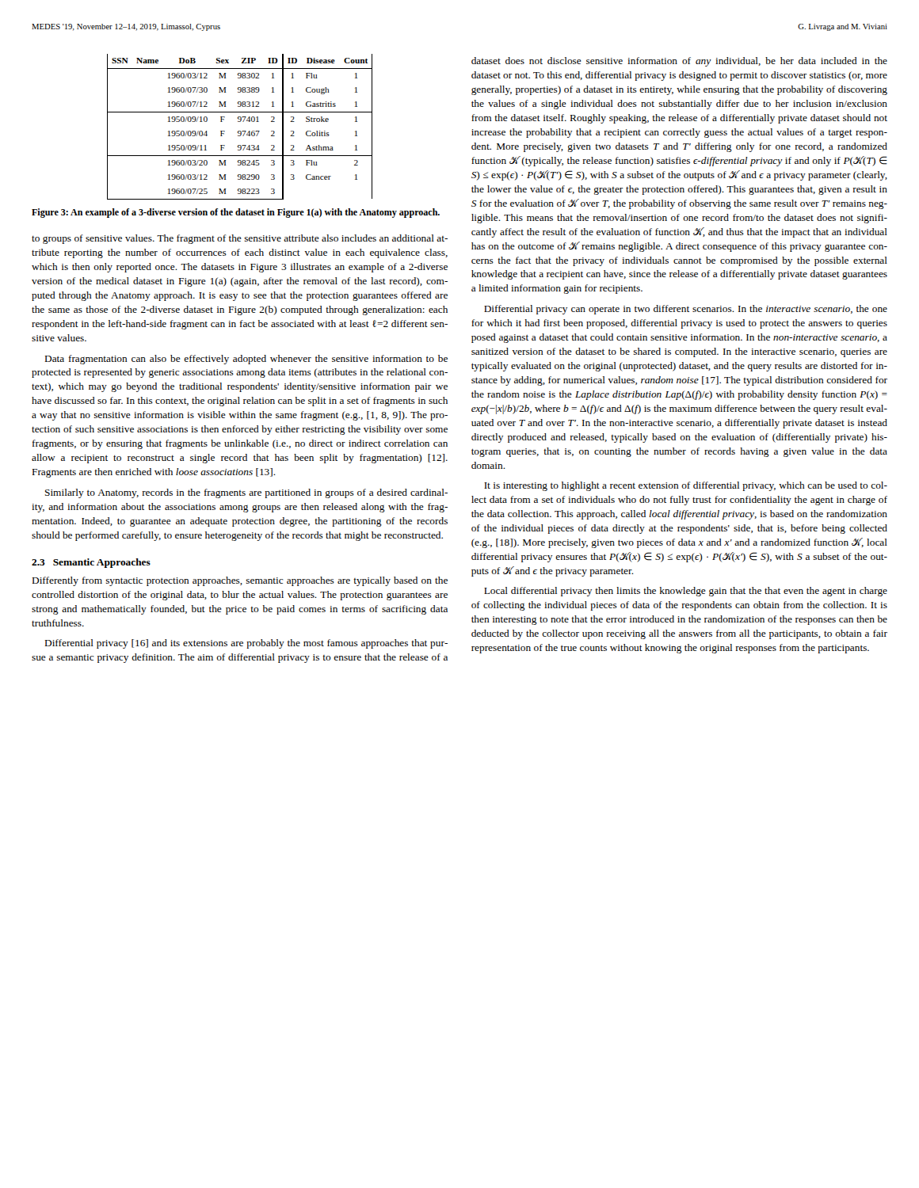MEDES '19, November 12–14, 2019, Limassol, Cyprus G. Livraga and M. Viviani
| SSN | Name | DoB | Sex | ZIP | ID | ID | Disease | Count |
| --- | --- | --- | --- | --- | --- | --- | --- | --- |
| | | 1960/03/12 | M | 98302 | 1 | 1 | Flu | 1 |
| | | 1960/07/30 | M | 98389 | 1 | 1 | Cough | 1 |
| | | 1960/07/12 | M | 98312 | 1 | 1 | Gastritis | 1 |
| | | 1950/09/10 | F | 97401 | 2 | 2 | Stroke | 1 |
| | | 1950/09/04 | F | 97467 | 2 | 2 | Colitis | 1 |
| | | 1950/09/11 | F | 97434 | 2 | 2 | Asthma | 1 |
| | | 1960/03/20 | M | 98245 | 3 | 3 | Flu | 2 |
| | | 1960/03/12 | M | 98290 | 3 | 3 | Cancer | 1 |
| | | 1960/07/25 | M | 98223 | 3 | | | |
Figure 3: An example of a 3-diverse version of the dataset in Figure 1(a) with the Anatomy approach.
to groups of sensitive values. The fragment of the sensitive attribute also includes an additional attribute reporting the number of occurrences of each distinct value in each equivalence class, which is then only reported once. The datasets in Figure 3 illustrates an example of a 2-diverse version of the medical dataset in Figure 1(a) (again, after the removal of the last record), computed through the Anatomy approach. It is easy to see that the protection guarantees offered are the same as those of the 2-diverse dataset in Figure 2(b) computed through generalization: each respondent in the left-hand-side fragment can in fact be associated with at least ℓ=2 different sensitive values.
Data fragmentation can also be effectively adopted whenever the sensitive information to be protected is represented by generic associations among data items (attributes in the relational context), which may go beyond the traditional respondents' identity/sensitive information pair we have discussed so far. In this context, the original relation can be split in a set of fragments in such a way that no sensitive information is visible within the same fragment (e.g., [1, 8, 9]). The protection of such sensitive associations is then enforced by either restricting the visibility over some fragments, or by ensuring that fragments be unlinkable (i.e., no direct or indirect correlation can allow a recipient to reconstruct a single record that has been split by fragmentation) [12]. Fragments are then enriched with loose associations [13].
Similarly to Anatomy, records in the fragments are partitioned in groups of a desired cardinality, and information about the associations among groups are then released along with the fragmentation. Indeed, to guarantee an adequate protection degree, the partitioning of the records should be performed carefully, to ensure heterogeneity of the records that might be reconstructed.
2.3 Semantic Approaches
Differently from syntactic protection approaches, semantic approaches are typically based on the controlled distortion of the original data, to blur the actual values. The protection guarantees are strong and mathematically founded, but the price to be paid comes in terms of sacrificing data truthfulness.
Differential privacy [16] and its extensions are probably the most famous approaches that pursue a semantic privacy definition. The aim of differential privacy is to ensure that the release of a dataset does not disclose sensitive information of any individual, be her data included in the dataset or not. To this end, differential privacy is designed to permit to discover statistics (or, more generally, properties) of a dataset in its entirety, while ensuring that the probability of discovering the values of a single individual does not substantially differ due to her inclusion in/exclusion from the dataset itself. Roughly speaking, the release of a differentially private dataset should not increase the probability that a recipient can correctly guess the actual values of a target respondent. More precisely, given two datasets T and T′ differing only for one record, a randomized function 𝒦 (typically, the release function) satisfies ϵ-differential privacy if and only if P(𝒦(T) ∈ S) ≤ exp(ϵ) · P(𝒦(T′) ∈ S), with S a subset of the outputs of 𝒦 and ϵ a privacy parameter (clearly, the lower the value of ϵ, the greater the protection offered). This guarantees that, given a result in S for the evaluation of 𝒦 over T, the probability of observing the same result over T′ remains negligible. This means that the removal/insertion of one record from/to the dataset does not significantly affect the result of the evaluation of function 𝒦, and thus that the impact that an individual has on the outcome of 𝒦 remains negligible. A direct consequence of this privacy guarantee concerns the fact that the privacy of individuals cannot be compromised by the possible external knowledge that a recipient can have, since the release of a differentially private dataset guarantees a limited information gain for recipients.
Differential privacy can operate in two different scenarios. In the interactive scenario, the one for which it had first been proposed, differential privacy is used to protect the answers to queries posed against a dataset that could contain sensitive information. In the non-interactive scenario, a sanitized version of the dataset to be shared is computed. In the interactive scenario, queries are typically evaluated on the original (unprotected) dataset, and the query results are distorted for instance by adding, for numerical values, random noise [17]. The typical distribution considered for the random noise is the Laplace distribution Lap(Δ(f)/ϵ) with probability density function P(x) = exp(−|x|/b)/2b, where b = Δ(f)/ϵ and Δ(f) is the maximum difference between the query result evaluated over T and over T′. In the non-interactive scenario, a differentially private dataset is instead directly produced and released, typically based on the evaluation of (differentially private) histogram queries, that is, on counting the number of records having a given value in the data domain.
It is interesting to highlight a recent extension of differential privacy, which can be used to collect data from a set of individuals who do not fully trust for confidentiality the agent in charge of the data collection. This approach, called local differential privacy, is based on the randomization of the individual pieces of data directly at the respondents' side, that is, before being collected (e.g., [18]). More precisely, given two pieces of data x and x′ and a randomized function 𝒦, local differential privacy ensures that P(𝒦(x) ∈ S) ≤ exp(ϵ) · P(𝒦(x′) ∈ S), with S a subset of the outputs of 𝒦 and ϵ the privacy parameter.
Local differential privacy then limits the knowledge gain that the that even the agent in charge of collecting the individual pieces of data of the respondents can obtain from the collection. It is then interesting to note that the error introduced in the randomization of the responses can then be deducted by the collector upon receiving all the answers from all the participants, to obtain a fair representation of the true counts without knowing the original responses from the participants.